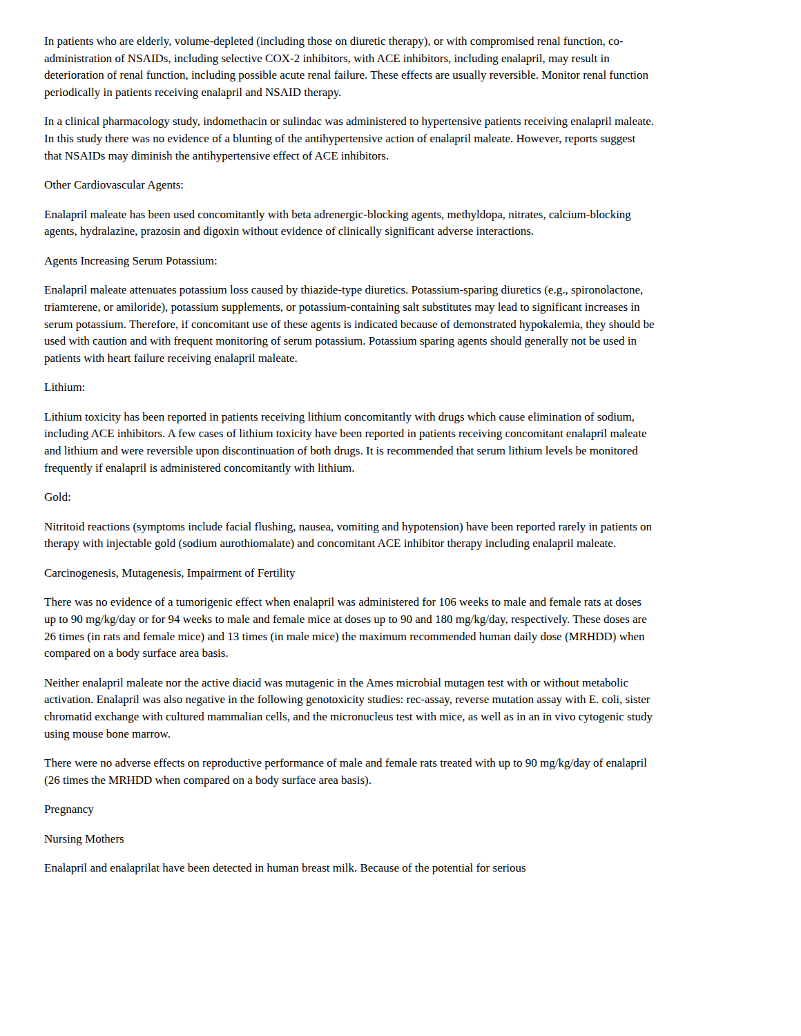In patients who are elderly, volume-depleted (including those on diuretic therapy), or with compromised renal function, co-administration of NSAIDs, including selective COX-2 inhibitors, with ACE inhibitors, including enalapril, may result in deterioration of renal function, including possible acute renal failure. These effects are usually reversible. Monitor renal function periodically in patients receiving enalapril and NSAID therapy.
In a clinical pharmacology study, indomethacin or sulindac was administered to hypertensive patients receiving enalapril maleate. In this study there was no evidence of a blunting of the antihypertensive action of enalapril maleate. However, reports suggest that NSAIDs may diminish the antihypertensive effect of ACE inhibitors.
Other Cardiovascular Agents:
Enalapril maleate has been used concomitantly with beta adrenergic-blocking agents, methyldopa, nitrates, calcium-blocking agents, hydralazine, prazosin and digoxin without evidence of clinically significant adverse interactions.
Agents Increasing Serum Potassium:
Enalapril maleate attenuates potassium loss caused by thiazide-type diuretics. Potassium-sparing diuretics (e.g., spironolactone, triamterene, or amiloride), potassium supplements, or potassium-containing salt substitutes may lead to significant increases in serum potassium. Therefore, if concomitant use of these agents is indicated because of demonstrated hypokalemia, they should be used with caution and with frequent monitoring of serum potassium. Potassium sparing agents should generally not be used in patients with heart failure receiving enalapril maleate.
Lithium:
Lithium toxicity has been reported in patients receiving lithium concomitantly with drugs which cause elimination of sodium, including ACE inhibitors. A few cases of lithium toxicity have been reported in patients receiving concomitant enalapril maleate and lithium and were reversible upon discontinuation of both drugs. It is recommended that serum lithium levels be monitored frequently if enalapril is administered concomitantly with lithium.
Gold:
Nitritoid reactions (symptoms include facial flushing, nausea, vomiting and hypotension) have been reported rarely in patients on therapy with injectable gold (sodium aurothiomalate) and concomitant ACE inhibitor therapy including enalapril maleate.
Carcinogenesis, Mutagenesis, Impairment of Fertility
There was no evidence of a tumorigenic effect when enalapril was administered for 106 weeks to male and female rats at doses up to 90 mg/kg/day or for 94 weeks to male and female mice at doses up to 90 and 180 mg/kg/day, respectively. These doses are 26 times (in rats and female mice) and 13 times (in male mice) the maximum recommended human daily dose (MRHDD) when compared on a body surface area basis.
Neither enalapril maleate nor the active diacid was mutagenic in the Ames microbial mutagen test with or without metabolic activation. Enalapril was also negative in the following genotoxicity studies: rec-assay, reverse mutation assay with E. coli, sister chromatid exchange with cultured mammalian cells, and the micronucleus test with mice, as well as in an in vivo cytogenic study using mouse bone marrow.
There were no adverse effects on reproductive performance of male and female rats treated with up to 90 mg/kg/day of enalapril (26 times the MRHDD when compared on a body surface area basis).
Pregnancy
Nursing Mothers
Enalapril and enalaprilat have been detected in human breast milk. Because of the potential for serious